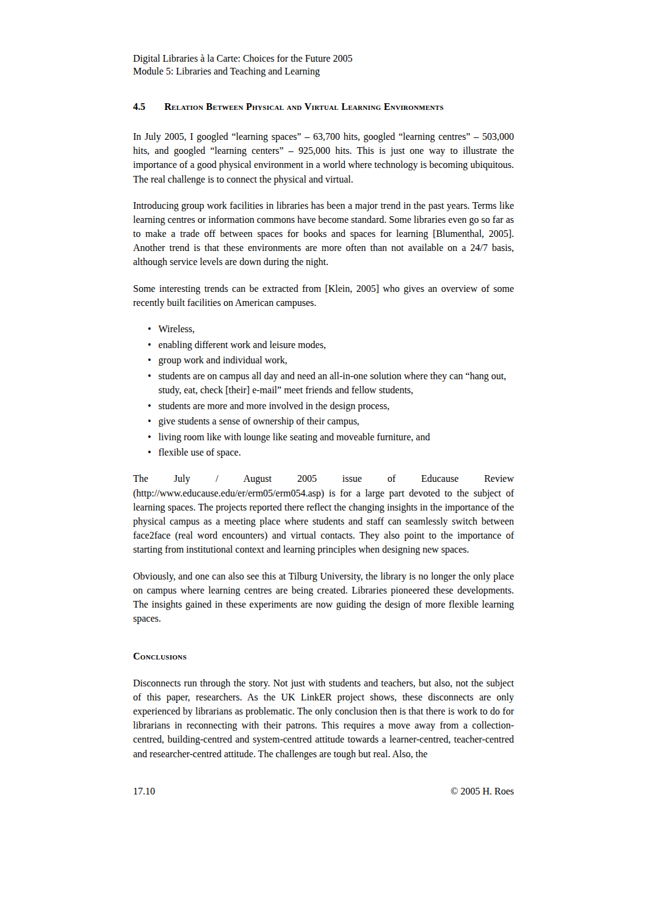Digital Libraries à la Carte: Choices for the Future 2005
Module 5: Libraries and Teaching and Learning
4.5 Relation Between Physical and Virtual Learning Environments
In July 2005, I googled “learning spaces” – 63,700 hits, googled “learning centres” – 503,000 hits, and googled “learning centers” – 925,000 hits. This is just one way to illustrate the importance of a good physical environment in a world where technology is becoming ubiquitous. The real challenge is to connect the physical and virtual.
Introducing group work facilities in libraries has been a major trend in the past years. Terms like learning centres or information commons have become standard. Some libraries even go so far as to make a trade off between spaces for books and spaces for learning [Blumenthal, 2005]. Another trend is that these environments are more often than not available on a 24/7 basis, although service levels are down during the night.
Some interesting trends can be extracted from [Klein, 2005] who gives an overview of some recently built facilities on American campuses.
Wireless,
enabling different work and leisure modes,
group work and individual work,
students are on campus all day and need an all-in-one solution where they can “hang out, study, eat, check [their] e-mail” meet friends and fellow students,
students are more and more involved in the design process,
give students a sense of ownership of their campus,
living room like with lounge like seating and moveable furniture, and
flexible use of space.
The July / August 2005 issue of Educause Review (http://www.educause.edu/er/erm05/erm054.asp) is for a large part devoted to the subject of learning spaces. The projects reported there reflect the changing insights in the importance of the physical campus as a meeting place where students and staff can seamlessly switch between face2face (real word encounters) and virtual contacts. They also point to the importance of starting from institutional context and learning principles when designing new spaces.
Obviously, and one can also see this at Tilburg University, the library is no longer the only place on campus where learning centres are being created. Libraries pioneered these developments. The insights gained in these experiments are now guiding the design of more flexible learning spaces.
Conclusions
Disconnects run through the story. Not just with students and teachers, but also, not the subject of this paper, researchers. As the UK LinkER project shows, these disconnects are only experienced by librarians as problematic. The only conclusion then is that there is work to do for librarians in reconnecting with their patrons. This requires a move away from a collection-centred, building-centred and system-centred attitude towards a learner-centred, teacher-centred and researcher-centred attitude. The challenges are tough but real. Also, the
17.10
© 2005 H. Roes